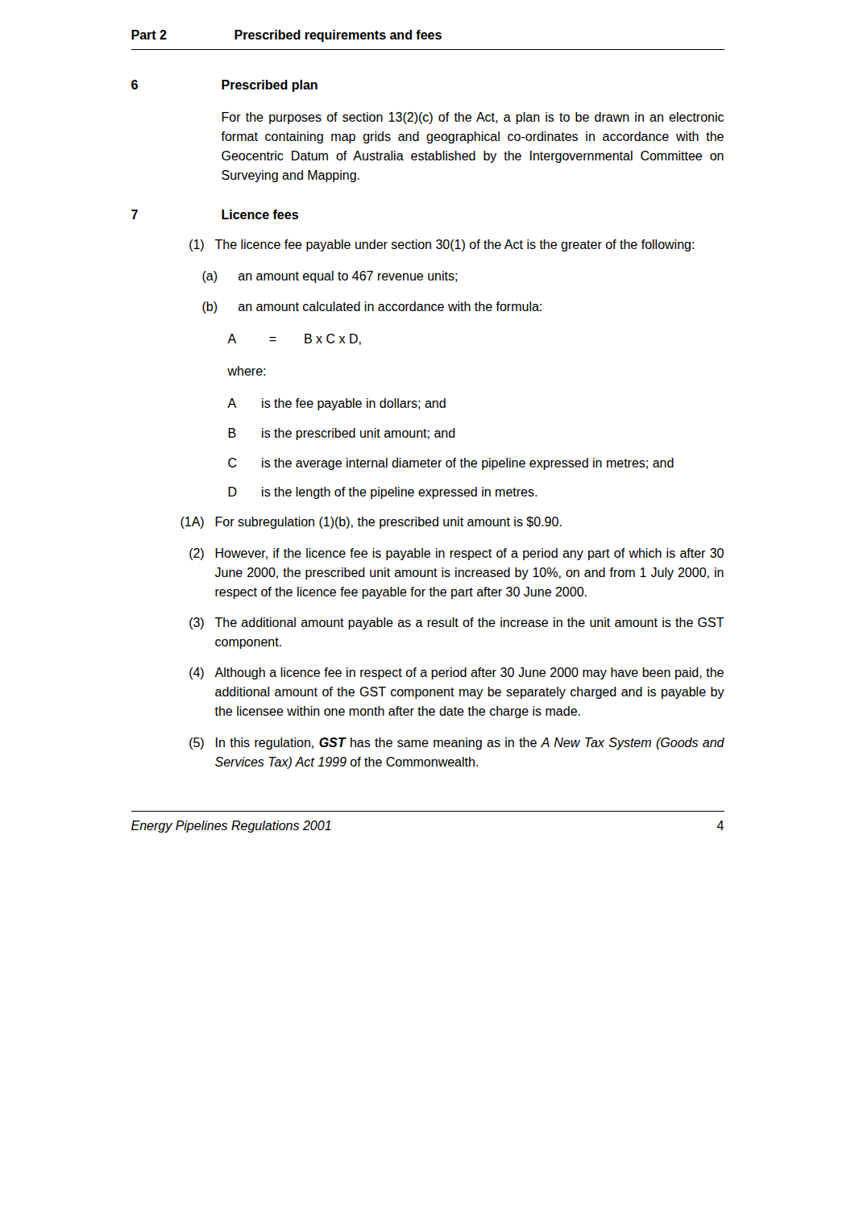Part 2 Prescribed requirements and fees
6 Prescribed plan
For the purposes of section 13(2)(c) of the Act, a plan is to be drawn in an electronic format containing map grids and geographical co-ordinates in accordance with the Geocentric Datum of Australia established by the Intergovernmental Committee on Surveying and Mapping.
7 Licence fees
(1) The licence fee payable under section 30(1) of the Act is the greater of the following:
(a) an amount equal to 467 revenue units;
(b) an amount calculated in accordance with the formula:
A = B x C x D,
where:
A is the fee payable in dollars; and
B is the prescribed unit amount; and
C is the average internal diameter of the pipeline expressed in metres; and
D is the length of the pipeline expressed in metres.
(1A) For subregulation (1)(b), the prescribed unit amount is $0.90.
(2) However, if the licence fee is payable in respect of a period any part of which is after 30 June 2000, the prescribed unit amount is increased by 10%, on and from 1 July 2000, in respect of the licence fee payable for the part after 30 June 2000.
(3) The additional amount payable as a result of the increase in the unit amount is the GST component.
(4) Although a licence fee in respect of a period after 30 June 2000 may have been paid, the additional amount of the GST component may be separately charged and is payable by the licensee within one month after the date the charge is made.
(5) In this regulation, GST has the same meaning as in the A New Tax System (Goods and Services Tax) Act 1999 of the Commonwealth.
Energy Pipelines Regulations 2001 4